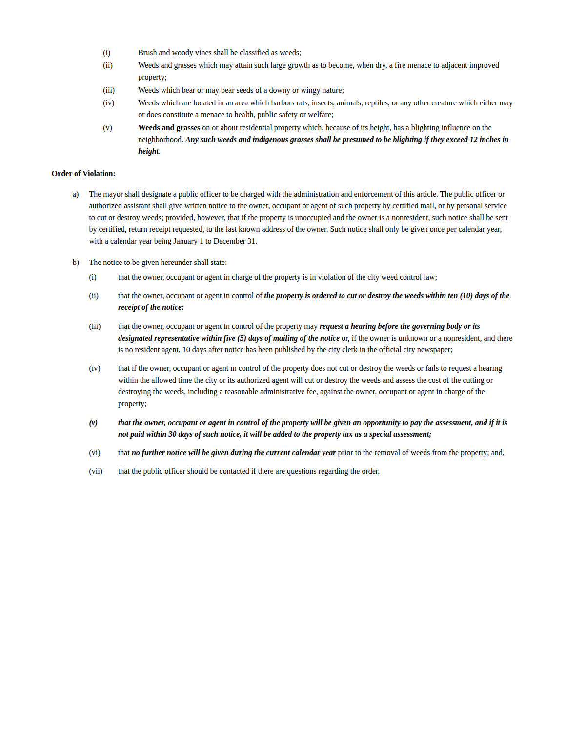(i) Brush and woody vines shall be classified as weeds;
(ii) Weeds and grasses which may attain such large growth as to become, when dry, a fire menace to adjacent improved property;
(iii) Weeds which bear or may bear seeds of a downy or wingy nature;
(iv) Weeds which are located in an area which harbors rats, insects, animals, reptiles, or any other creature which either may or does constitute a menace to health, public safety or welfare;
(v) Weeds and grasses on or about residential property which, because of its height, has a blighting influence on the neighborhood. Any such weeds and indigenous grasses shall be presumed to be blighting if they exceed 12 inches in height.
Order of Violation:
a) The mayor shall designate a public officer to be charged with the administration and enforcement of this article. The public officer or authorized assistant shall give written notice to the owner, occupant or agent of such property by certified mail, or by personal service to cut or destroy weeds; provided, however, that if the property is unoccupied and the owner is a nonresident, such notice shall be sent by certified, return receipt requested, to the last known address of the owner. Such notice shall only be given once per calendar year, with a calendar year being January 1 to December 31.
b) The notice to be given hereunder shall state:
(i) that the owner, occupant or agent in charge of the property is in violation of the city weed control law;
(ii) that the owner, occupant or agent in control of the property is ordered to cut or destroy the weeds within ten (10) days of the receipt of the notice;
(iii) that the owner, occupant or agent in control of the property may request a hearing before the governing body or its designated representative within five (5) days of mailing of the notice or, if the owner is unknown or a nonresident, and there is no resident agent, 10 days after notice has been published by the city clerk in the official city newspaper;
(iv) that if the owner, occupant or agent in control of the property does not cut or destroy the weeds or fails to request a hearing within the allowed time the city or its authorized agent will cut or destroy the weeds and assess the cost of the cutting or destroying the weeds, including a reasonable administrative fee, against the owner, occupant or agent in charge of the property;
(v) that the owner, occupant or agent in control of the property will be given an opportunity to pay the assessment, and if it is not paid within 30 days of such notice, it will be added to the property tax as a special assessment;
(vi) that no further notice will be given during the current calendar year prior to the removal of weeds from the property; and,
(vii) that the public officer should be contacted if there are questions regarding the order.